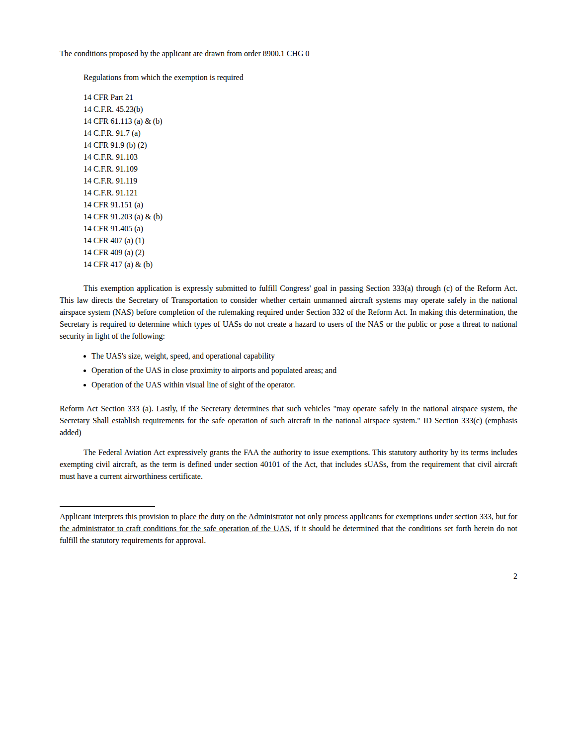The conditions proposed by the applicant are drawn from order 8900.1 CHG 0
Regulations from which the exemption is required
14 CFR Part 21
14 C.F.R. 45.23(b)
14 CFR 61.113 (a) & (b)
14 C.F.R. 91.7 (a)
14 CFR 91.9 (b) (2)
14 C.F.R. 91.103
14 C.F.R. 91.109
14 C.F.R. 91.119
14 C.F.R. 91.121
14 CFR 91.151 (a)
14 CFR 91.203 (a) & (b)
14 CFR 91.405 (a)
14 CFR 407 (a) (1)
14 CFR 409 (a) (2)
14 CFR 417 (a) & (b)
This exemption application is expressly submitted to fulfill Congress' goal in passing Section 333(a) through (c) of the Reform Act. This law directs the Secretary of Transportation to consider whether certain unmanned aircraft systems may operate safely in the national airspace system (NAS) before completion of the rulemaking required under Section 332 of the Reform Act. In making this determination, the Secretary is required to determine which types of UASs do not create a hazard to users of the NAS or the public or pose a threat to national security in light of the following:
The UAS's size, weight, speed, and operational capability
Operation of the UAS in close proximity to airports and populated areas; and
Operation of the UAS within visual line of sight of the operator.
Reform Act Section 333 (a). Lastly, if the Secretary determines that such vehicles "may operate safely in the national airspace system, the Secretary Shall establish requirements for the safe operation of such aircraft in the national airspace system." ID Section 333(c) (emphasis added)
The Federal Aviation Act expressively grants the FAA the authority to issue exemptions. This statutory authority by its terms includes exempting civil aircraft, as the term is defined under section 40101 of the Act, that includes sUASs, from the requirement that civil aircraft must have a current airworthiness certificate.
Applicant interprets this provision to place the duty on the Administrator not only process applicants for exemptions under section 333, but for the administrator to craft conditions for the safe operation of the UAS, if it should be determined that the conditions set forth herein do not fulfill the statutory requirements for approval.
2